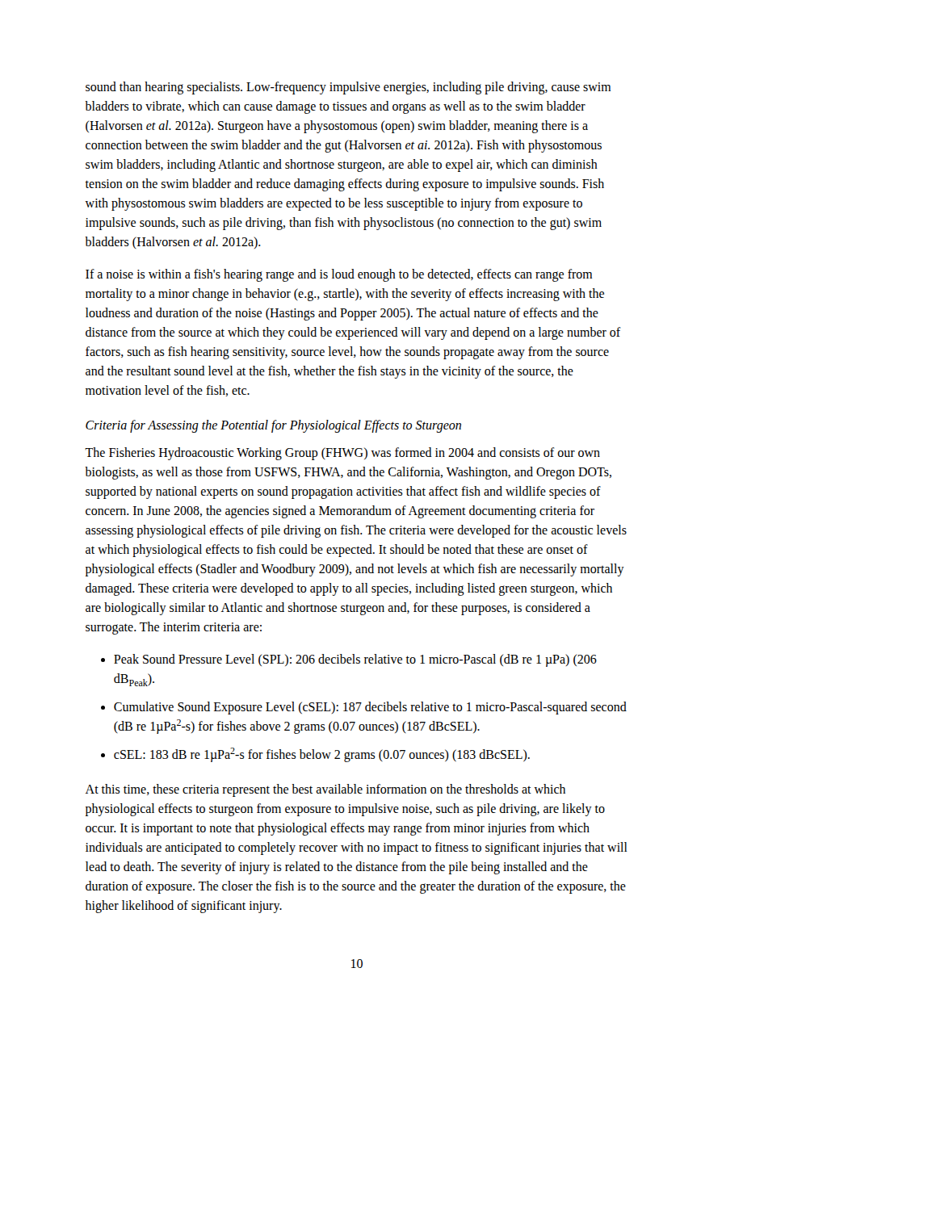sound than hearing specialists. Low-frequency impulsive energies, including pile driving, cause swim bladders to vibrate, which can cause damage to tissues and organs as well as to the swim bladder (Halvorsen et al. 2012a). Sturgeon have a physostomous (open) swim bladder, meaning there is a connection between the swim bladder and the gut (Halvorsen et ai. 2012a). Fish with physostomous swim bladders, including Atlantic and shortnose sturgeon, are able to expel air, which can diminish tension on the swim bladder and reduce damaging effects during exposure to impulsive sounds. Fish with physostomous swim bladders are expected to be less susceptible to injury from exposure to impulsive sounds, such as pile driving, than fish with physoclistous (no connection to the gut) swim bladders (Halvorsen et al. 2012a).
If a noise is within a fish's hearing range and is loud enough to be detected, effects can range from mortality to a minor change in behavior (e.g., startle), with the severity of effects increasing with the loudness and duration of the noise (Hastings and Popper 2005). The actual nature of effects and the distance from the source at which they could be experienced will vary and depend on a large number of factors, such as fish hearing sensitivity, source level, how the sounds propagate away from the source and the resultant sound level at the fish, whether the fish stays in the vicinity of the source, the motivation level of the fish, etc.
Criteria for Assessing the Potential for Physiological Effects to Sturgeon
The Fisheries Hydroacoustic Working Group (FHWG) was formed in 2004 and consists of our own biologists, as well as those from USFWS, FHWA, and the California, Washington, and Oregon DOTs, supported by national experts on sound propagation activities that affect fish and wildlife species of concern. In June 2008, the agencies signed a Memorandum of Agreement documenting criteria for assessing physiological effects of pile driving on fish. The criteria were developed for the acoustic levels at which physiological effects to fish could be expected. It should be noted that these are onset of physiological effects (Stadler and Woodbury 2009), and not levels at which fish are necessarily mortally damaged. These criteria were developed to apply to all species, including listed green sturgeon, which are biologically similar to Atlantic and shortnose sturgeon and, for these purposes, is considered a surrogate. The interim criteria are:
Peak Sound Pressure Level (SPL): 206 decibels relative to 1 micro-Pascal (dB re 1 µPa) (206 dBPeak).
Cumulative Sound Exposure Level (cSEL): 187 decibels relative to 1 micro-Pascal-squared second (dB re 1µPa2-s) for fishes above 2 grams (0.07 ounces) (187 dBcSEL).
cSEL: 183 dB re 1µPa2-s for fishes below 2 grams (0.07 ounces) (183 dBcSEL).
At this time, these criteria represent the best available information on the thresholds at which physiological effects to sturgeon from exposure to impulsive noise, such as pile driving, are likely to occur. It is important to note that physiological effects may range from minor injuries from which individuals are anticipated to completely recover with no impact to fitness to significant injuries that will lead to death. The severity of injury is related to the distance from the pile being installed and the duration of exposure. The closer the fish is to the source and the greater the duration of the exposure, the higher likelihood of significant injury.
10